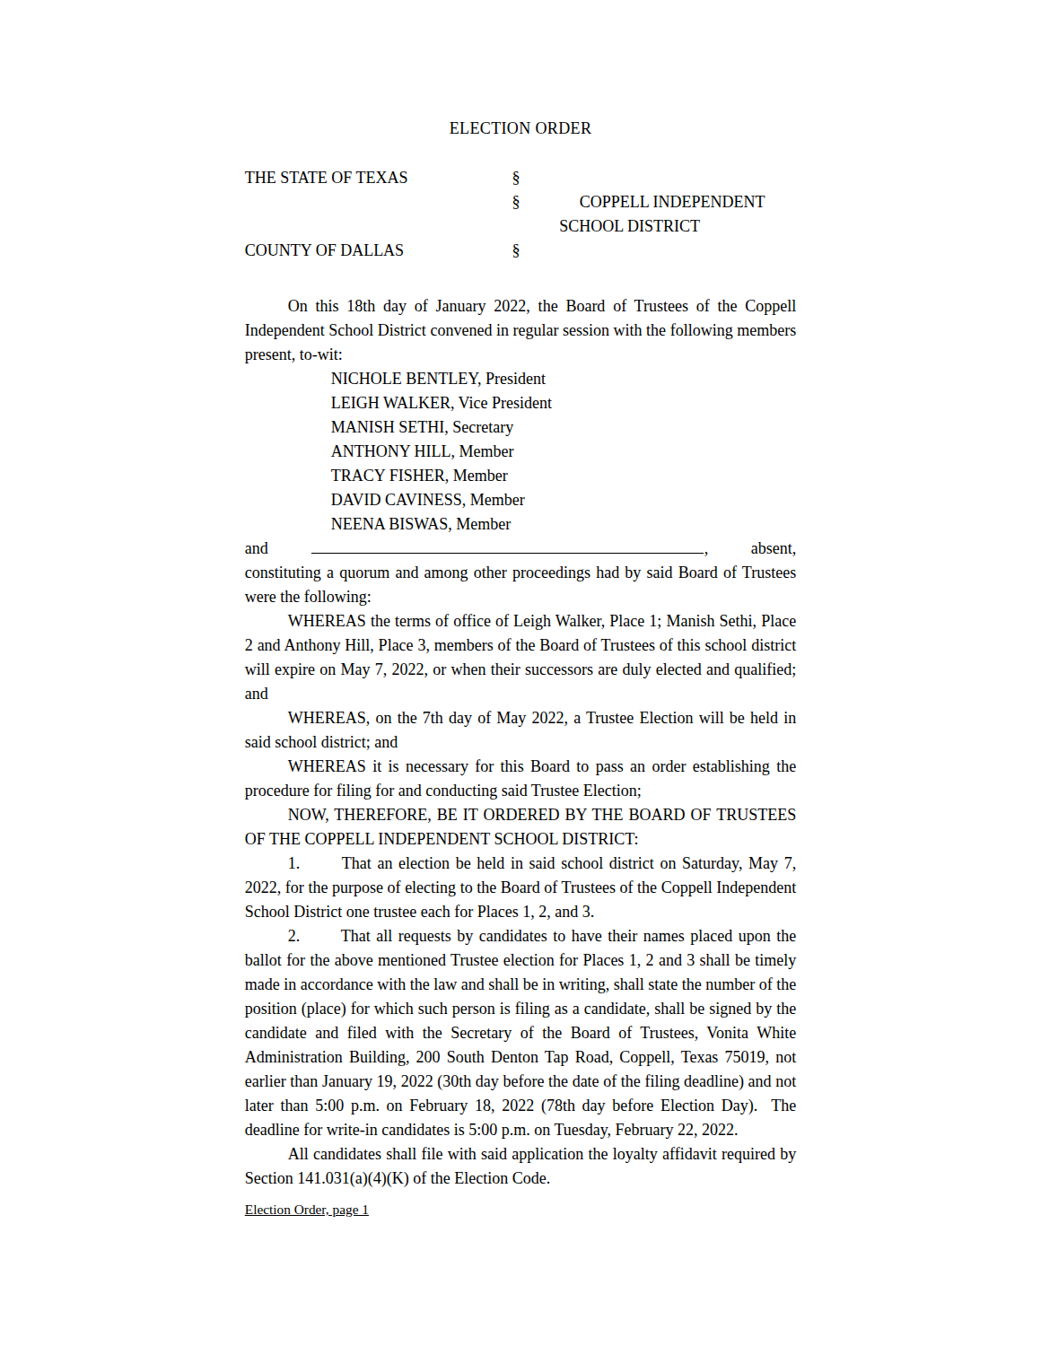ELECTION ORDER
| THE STATE OF TEXAS | § | |
| | § | COPPELL INDEPENDENT SCHOOL DISTRICT |
| COUNTY OF DALLAS | § | |
On this 18th day of January 2022, the Board of Trustees of the Coppell Independent School District convened in regular session with the following members present, to-wit:
NICHOLE BENTLEY, President
LEIGH WALKER, Vice President
MANISH SETHI, Secretary
ANTHONY HILL, Member
TRACY FISHER, Member
DAVID CAVINESS, Member
NEENA BISWAS, Member
and , absent, constituting a quorum and among other proceedings had by said Board of Trustees were the following:
WHEREAS the terms of office of Leigh Walker, Place 1; Manish Sethi, Place 2 and Anthony Hill, Place 3, members of the Board of Trustees of this school district will expire on May 7, 2022, or when their successors are duly elected and qualified; and
WHEREAS, on the 7th day of May 2022, a Trustee Election will be held in said school district; and
WHEREAS it is necessary for this Board to pass an order establishing the procedure for filing for and conducting said Trustee Election;
NOW, THEREFORE, BE IT ORDERED BY THE BOARD OF TRUSTEES OF THE COPPELL INDEPENDENT SCHOOL DISTRICT:
1. That an election be held in said school district on Saturday, May 7, 2022, for the purpose of electing to the Board of Trustees of the Coppell Independent School District one trustee each for Places 1, 2, and 3.
2. That all requests by candidates to have their names placed upon the ballot for the above mentioned Trustee election for Places 1, 2 and 3 shall be timely made in accordance with the law and shall be in writing, shall state the number of the position (place) for which such person is filing as a candidate, shall be signed by the candidate and filed with the Secretary of the Board of Trustees, Vonita White Administration Building, 200 South Denton Tap Road, Coppell, Texas 75019, not earlier than January 19, 2022 (30th day before the date of the filing deadline) and not later than 5:00 p.m. on February 18, 2022 (78th day before Election Day). The deadline for write-in candidates is 5:00 p.m. on Tuesday, February 22, 2022.
All candidates shall file with said application the loyalty affidavit required by Section 141.031(a)(4)(K) of the Election Code.
Election Order, page 1